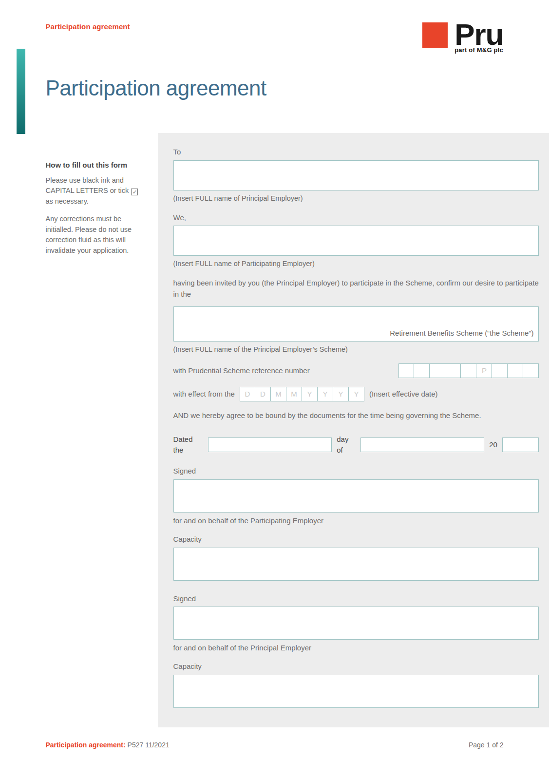Participation agreement
Pru part of M&G plc
Participation agreement
How to fill out this form
Please use black ink and CAPITAL LETTERS or tick ✓ as necessary.
Any corrections must be initialled. Please do not use correction fluid as this will invalidate your application.
To
(Insert FULL name of Principal Employer) We,
(Insert FULL name of Participating Employer)
having been invited by you (the Principal Employer) to participate in the Scheme, confirm our desire to participate in the
Retirement Benefits Scheme (“the Scheme”)
(Insert FULL name of the Principal Employer’s Scheme)
with Prudential Scheme reference number P
with effect from the D D M M Y Y Y Y (Insert effective date)
AND we hereby agree to be bound by the documents for the time being governing the Scheme.
Dated the day of 20
Signed
for and on behalf of the Participating Employer Capacity
Signed
for and on behalf of the Principal Employer Capacity
Participation agreement: P527 11/2021
Page 1 of 2